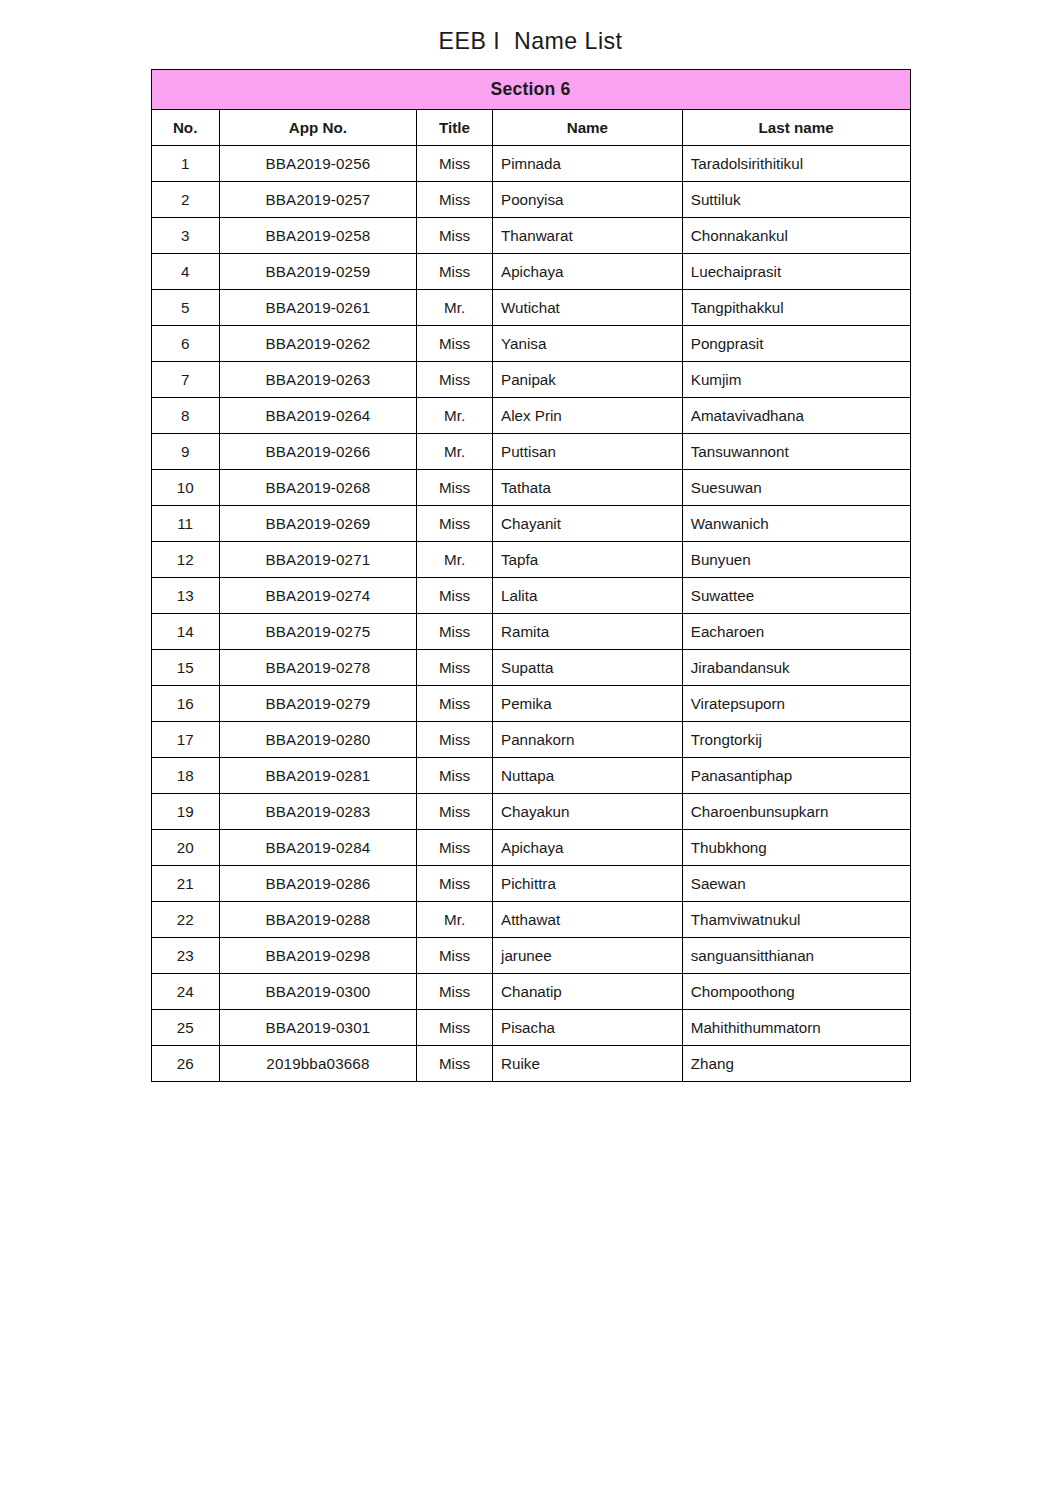EEB I Name List
Section 6
| No. | App No. | Title | Name | Last name |
| --- | --- | --- | --- | --- |
| 1 | BBA2019-0256 | Miss | Pimnada | Taradolsirithitikul |
| 2 | BBA2019-0257 | Miss | Poonyisa | Suttiluk |
| 3 | BBA2019-0258 | Miss | Thanwarat | Chonnakankul |
| 4 | BBA2019-0259 | Miss | Apichaya | Luechaiprasit |
| 5 | BBA2019-0261 | Mr. | Wutichat | Tangpithakkul |
| 6 | BBA2019-0262 | Miss | Yanisa | Pongprasit |
| 7 | BBA2019-0263 | Miss | Panipak | Kumjim |
| 8 | BBA2019-0264 | Mr. | Alex Prin | Amatavivadhana |
| 9 | BBA2019-0266 | Mr. | Puttisan | Tansuwannont |
| 10 | BBA2019-0268 | Miss | Tathata | Suesuwan |
| 11 | BBA2019-0269 | Miss | Chayanit | Wanwanich |
| 12 | BBA2019-0271 | Mr. | Tapfa | Bunyuen |
| 13 | BBA2019-0274 | Miss | Lalita | Suwattee |
| 14 | BBA2019-0275 | Miss | Ramita | Eacharoen |
| 15 | BBA2019-0278 | Miss | Supatta | Jirabandansuk |
| 16 | BBA2019-0279 | Miss | Pemika | Viratepsuporn |
| 17 | BBA2019-0280 | Miss | Pannakorn | Trongtorkij |
| 18 | BBA2019-0281 | Miss | Nuttapa | Panasantiphap |
| 19 | BBA2019-0283 | Miss | Chayakun | Charoenbunsupkarn |
| 20 | BBA2019-0284 | Miss | Apichaya | Thubkhong |
| 21 | BBA2019-0286 | Miss | Pichittra | Saewan |
| 22 | BBA2019-0288 | Mr. | Atthawat | Thamviwatnukul |
| 23 | BBA2019-0298 | Miss | jarunee | sanguansitthianan |
| 24 | BBA2019-0300 | Miss | Chanatip | Chompoothong |
| 25 | BBA2019-0301 | Miss | Pisacha | Mahithithummatorn |
| 26 | 2019bba03668 | Miss | Ruike | Zhang |